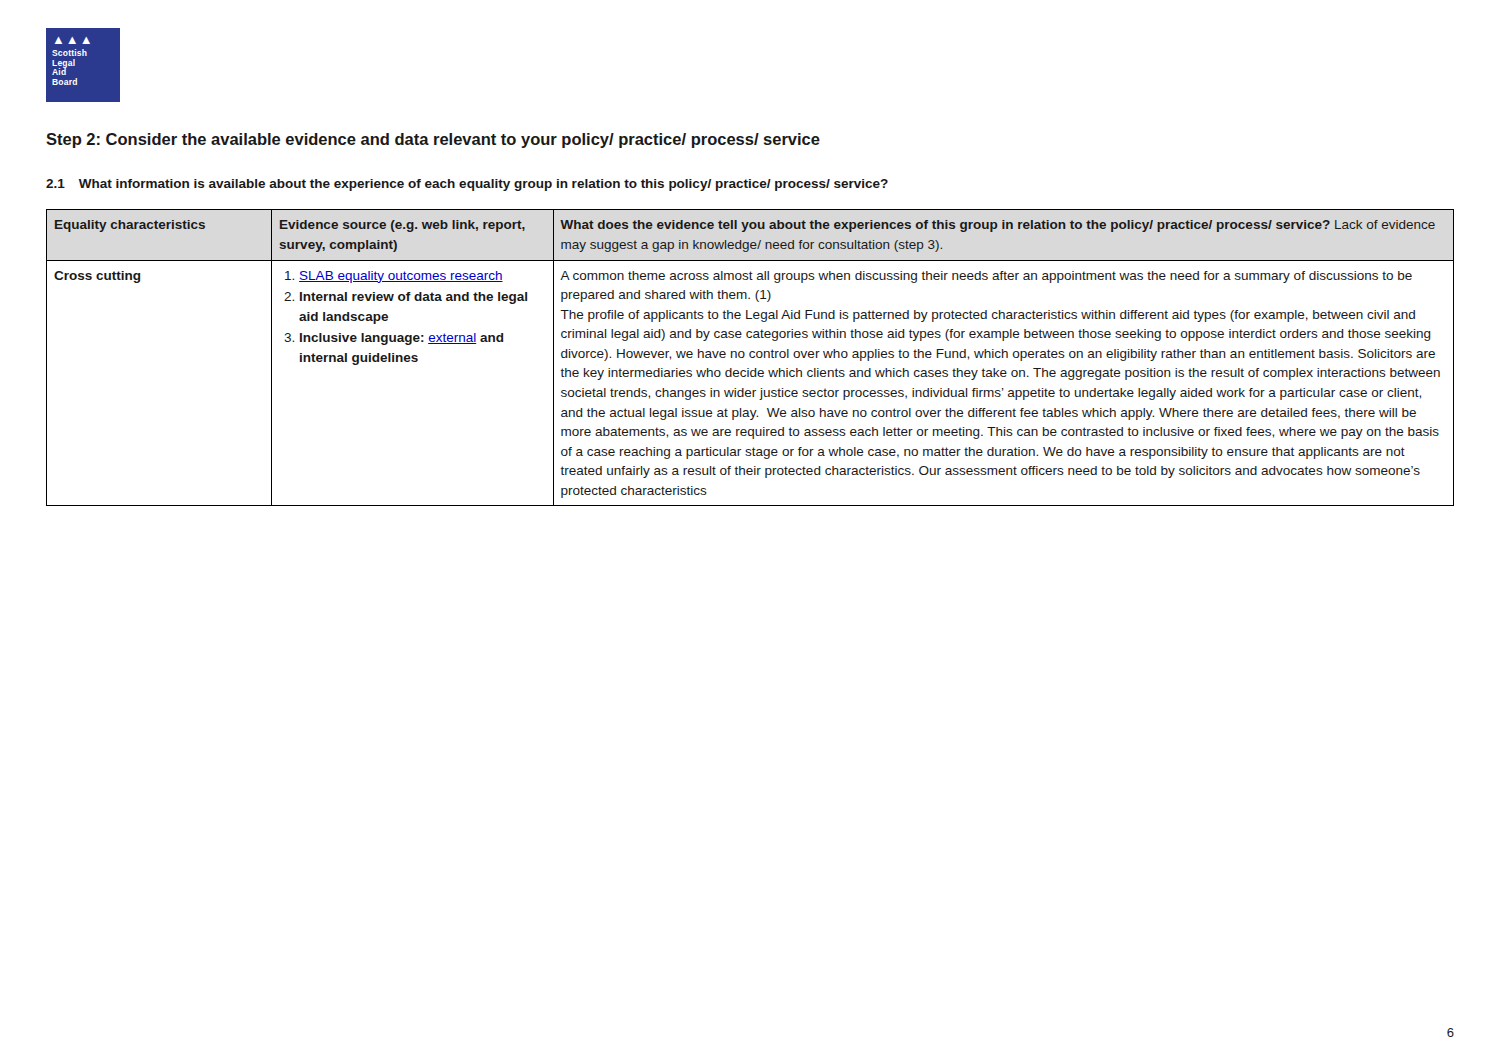▲▲▲ Scottish
Legal
Aid
Board
Step 2: Consider the available evidence and data relevant to your policy/ practice/ process/ service
2.1
What information is available about the experience of each equality group in relation to this policy/ practice/ process/ service?
| Equality characteristics | Evidence source (e.g. web link, report, survey, complaint) | What does the evidence tell you about the experiences of this group in relation to the policy/ practice/ process/ service? Lack of evidence may suggest a gap in knowledge/ need for consultation (step 3). |
| --- | --- | --- |
| Cross cutting | SLAB equality outcomes research Internal review of data and the legal aid landscape Inclusive language: external and internal guidelines | A common theme across almost all groups when discussing their needs after an appointment was the need for a summary of discussions to be prepared and shared with them. (1) The profile of applicants to the Legal Aid Fund is patterned by protected characteristics within different aid types (for example, between civil and criminal legal aid) and by case categories within those aid types (for example between those seeking to oppose interdict orders and those seeking divorce). However, we have no control over who applies to the Fund, which operates on an eligibility rather than an entitlement basis. Solicitors are the key intermediaries who decide which clients and which cases they take on. The aggregate position is the result of complex interactions between societal trends, changes in wider justice sector processes, individual firms’ appetite to undertake legally aided work for a particular case or client, and the actual legal issue at play. We also have no control over the different fee tables which apply. Where there are detailed fees, there will be more abatements, as we are required to assess each letter or meeting. This can be contrasted to inclusive or fixed fees, where we pay on the basis of a case reaching a particular stage or for a whole case, no matter the duration. We do have a responsibility to ensure that applicants are not treated unfairly as a result of their protected characteristics. Our assessment officers need to be told by solicitors and advocates how someone’s protected characteristics |
6